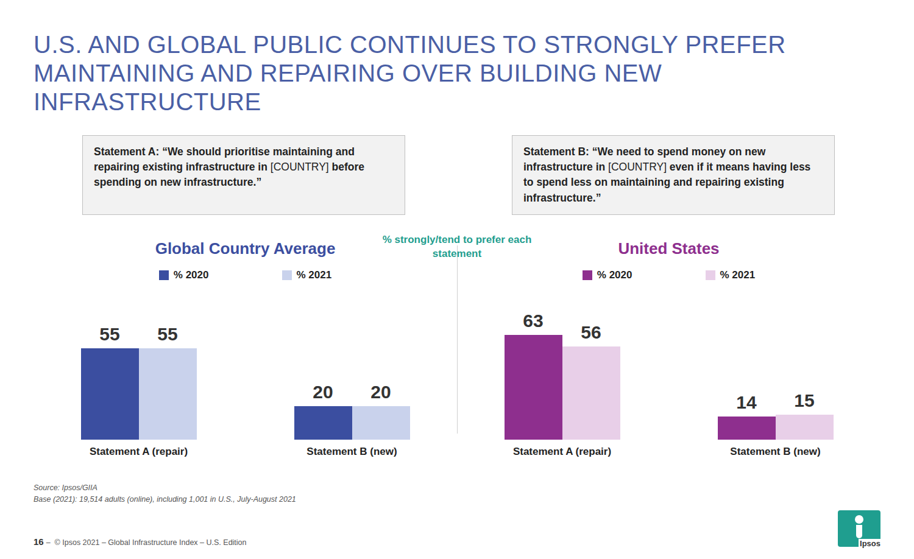U.S. AND GLOBAL PUBLIC CONTINUES TO STRONGLY PREFER MAINTAINING AND REPAIRING OVER BUILDING NEW INFRASTRUCTURE
Statement A: “We should prioritise maintaining and repairing existing infrastructure in [COUNTRY] before spending on new infrastructure.”
Statement B: “We need to spend money on new infrastructure in [COUNTRY] even if it means having less to spend less on maintaining and repairing existing infrastructure.”
% strongly/tend to prefer each statement
Global Country Average
% 2020 % 2021
55
55
Statement A (repair)
20
20
Statement B (new)
United States
% 2020 % 2021
63
56
Statement A (repair)
14
15
Statement B (new)
Source: Ipsos/GIIA
Base (2021): 19,514 adults (online), including 1,001 in U.S., July-August 2021
16– © Ipsos 2021 – Global Infrastructure Index – U.S. Edition
Ipsos